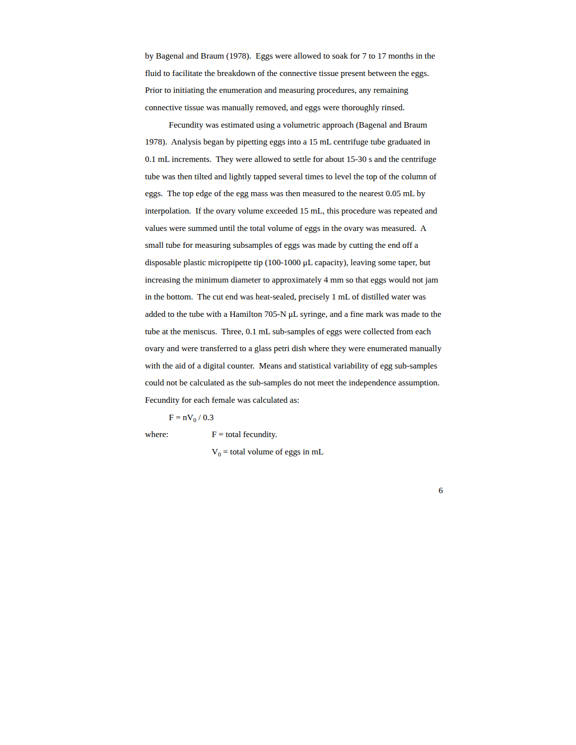by Bagenal and Braum (1978). Eggs were allowed to soak for 7 to 17 months in the fluid to facilitate the breakdown of the connective tissue present between the eggs. Prior to initiating the enumeration and measuring procedures, any remaining connective tissue was manually removed, and eggs were thoroughly rinsed.
Fecundity was estimated using a volumetric approach (Bagenal and Braum 1978). Analysis began by pipetting eggs into a 15 mL centrifuge tube graduated in 0.1 mL increments. They were allowed to settle for about 15-30 s and the centrifuge tube was then tilted and lightly tapped several times to level the top of the column of eggs. The top edge of the egg mass was then measured to the nearest 0.05 mL by interpolation. If the ovary volume exceeded 15 mL, this procedure was repeated and values were summed until the total volume of eggs in the ovary was measured. A small tube for measuring subsamples of eggs was made by cutting the end off a disposable plastic micropipette tip (100-1000 μL capacity), leaving some taper, but increasing the minimum diameter to approximately 4 mm so that eggs would not jam in the bottom. The cut end was heat-sealed, precisely 1 mL of distilled water was added to the tube with a Hamilton 705-N μL syringe, and a fine mark was made to the tube at the meniscus. Three, 0.1 mL sub-samples of eggs were collected from each ovary and were transferred to a glass petri dish where they were enumerated manually with the aid of a digital counter. Means and statistical variability of egg sub-samples could not be calculated as the sub-samples do not meet the independence assumption. Fecundity for each female was calculated as:
F = nV0 / 0.3
where: F = total fecundity.
V0 = total volume of eggs in mL
6